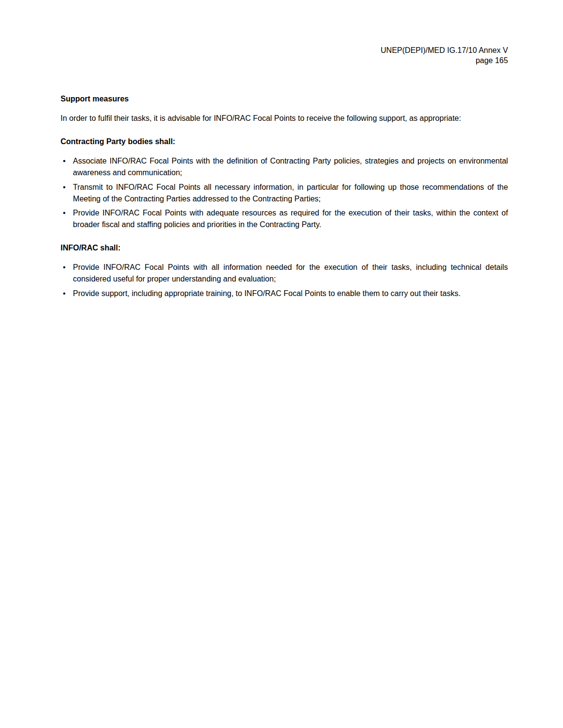UNEP(DEPI)/MED IG.17/10 Annex V
page 165
Support measures
In order to fulfil their tasks, it is advisable for INFO/RAC Focal Points to receive the following support, as appropriate:
Contracting Party bodies shall:
Associate INFO/RAC Focal Points with the definition of Contracting Party policies, strategies and projects on environmental awareness and communication;
Transmit to INFO/RAC Focal Points all necessary information, in particular for following up those recommendations of the Meeting of the Contracting Parties addressed to the Contracting Parties;
Provide INFO/RAC Focal Points with adequate resources as required for the execution of their tasks, within the context of broader fiscal and staffing policies and priorities in the Contracting Party.
INFO/RAC shall:
Provide INFO/RAC Focal Points with all information needed for the execution of their tasks, including technical details considered useful for proper understanding and evaluation;
Provide support, including appropriate training, to INFO/RAC Focal Points to enable them to carry out their tasks.